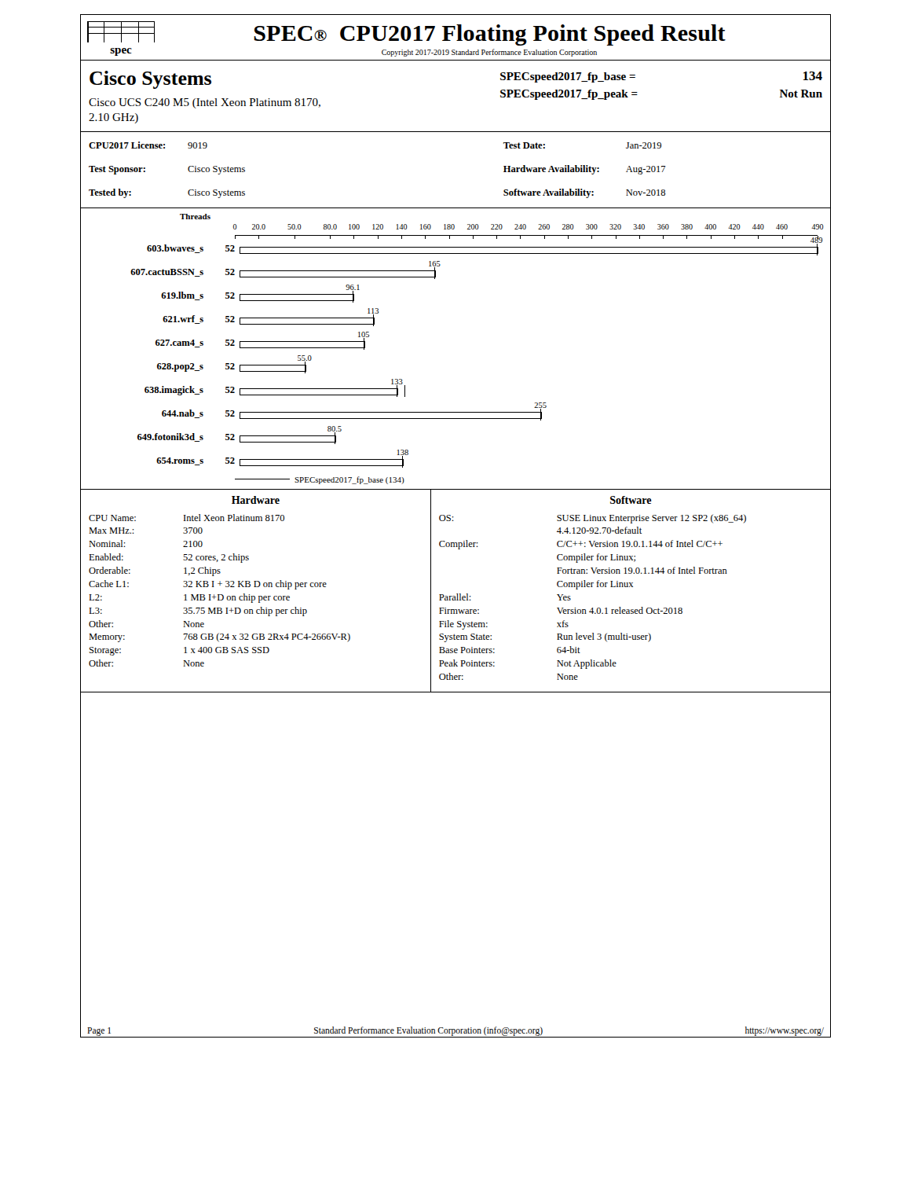spec
SPEC® CPU2017 Floating Point Speed Result
Copyright 2017-2019 Standard Performance Evaluation Corporation
Cisco Systems
Cisco UCS C240 M5 (Intel Xeon Platinum 8170,
2.10 GHz)
SPECspeed2017_fp_base =134
SPECspeed2017_fp_peak =Not Run
CPU2017 License: 9019
Test Sponsor: Cisco Systems
Tested by: Cisco Systems
Test Date: Jan-2019
Hardware Availability: Aug-2017
Software Availability: Nov-2018
Threads
0 20.0 50.0 80.0 100 120 140 160 180 200 220 240 260 280 300 320 340 360 380 400 420 440 460 490
603.bwaves_s
52
489
607.cactuBSSN_s
52
165
619.lbm_s
52
96.1
621.wrf_s
52
113
627.cam4_s
52
105
628.pop2_s
52
55.0
638.imagick_s
52
133
644.nab_s
52
255
649.fotonik3d_s
52
80.5
654.roms_s
52
138
SPECspeed2017_fp_base (134)
Hardware
CPU Name:
Intel Xeon Platinum 8170
Max MHz.:
3700
Nominal:
2100
Enabled:
52 cores, 2 chips
Orderable:
1,2 Chips
Cache L1:
32 KB I + 32 KB D on chip per core
L2:
1 MB I+D on chip per core
L3:
35.75 MB I+D on chip per chip
Other:
None
Memory:
768 GB (24 x 32 GB 2Rx4 PC4-2666V-R)
Storage:
1 x 400 GB SAS SSD
Other:
None
Software
OS:
SUSE Linux Enterprise Server 12 SP2 (x86_64)
4.4.120-92.70-default
Compiler:
C/C++: Version 19.0.1.144 of Intel C/C++
Compiler for Linux;
Fortran: Version 19.0.1.144 of Intel Fortran
Compiler for Linux
Parallel:
Yes
Firmware:
Version 4.0.1 released Oct-2018
File System:
xfs
System State:
Run level 3 (multi-user)
Base Pointers:
64-bit
Peak Pointers:
Not Applicable
Other:
None
Page 1
Standard Performance Evaluation Corporation (info@spec.org)
https://www.spec.org/